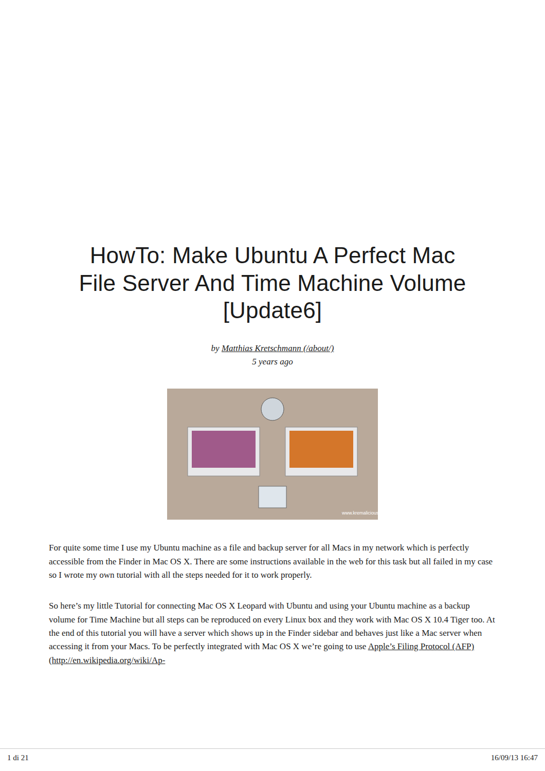HowTo: Make Ubuntu A Perfect Mac File Server And Time Machine Volume [Update6]
by Matthias Kretschmann (/about/)
5 years ago
For quite some time I use my Ubuntu machine as a file and backup server for all Macs in my network which is perfectly accessible from the Finder in Mac OS X. There are some instructions available in the web for this task but all failed in my case so I wrote my own tutorial with all the steps needed for it to work properly.
So here’s my little Tutorial for connecting Mac OS X Leopard with Ubuntu and using your Ubuntu machine as a backup volume for Time Machine but all steps can be repro­duced on every Linux box and they work with Mac OS X 10.4 Tiger too. At the end of this tutorial you will have a server which shows up in the Finder sidebar and behaves just like a Mac server when accessing it from your Macs. To be perfectly integrated with Mac OS X we’re going to use Apple’s Filing Protocol (AFP) (http://en.wikipedia.org/wiki/Ap-
1 di 21 16/09/13 16:47